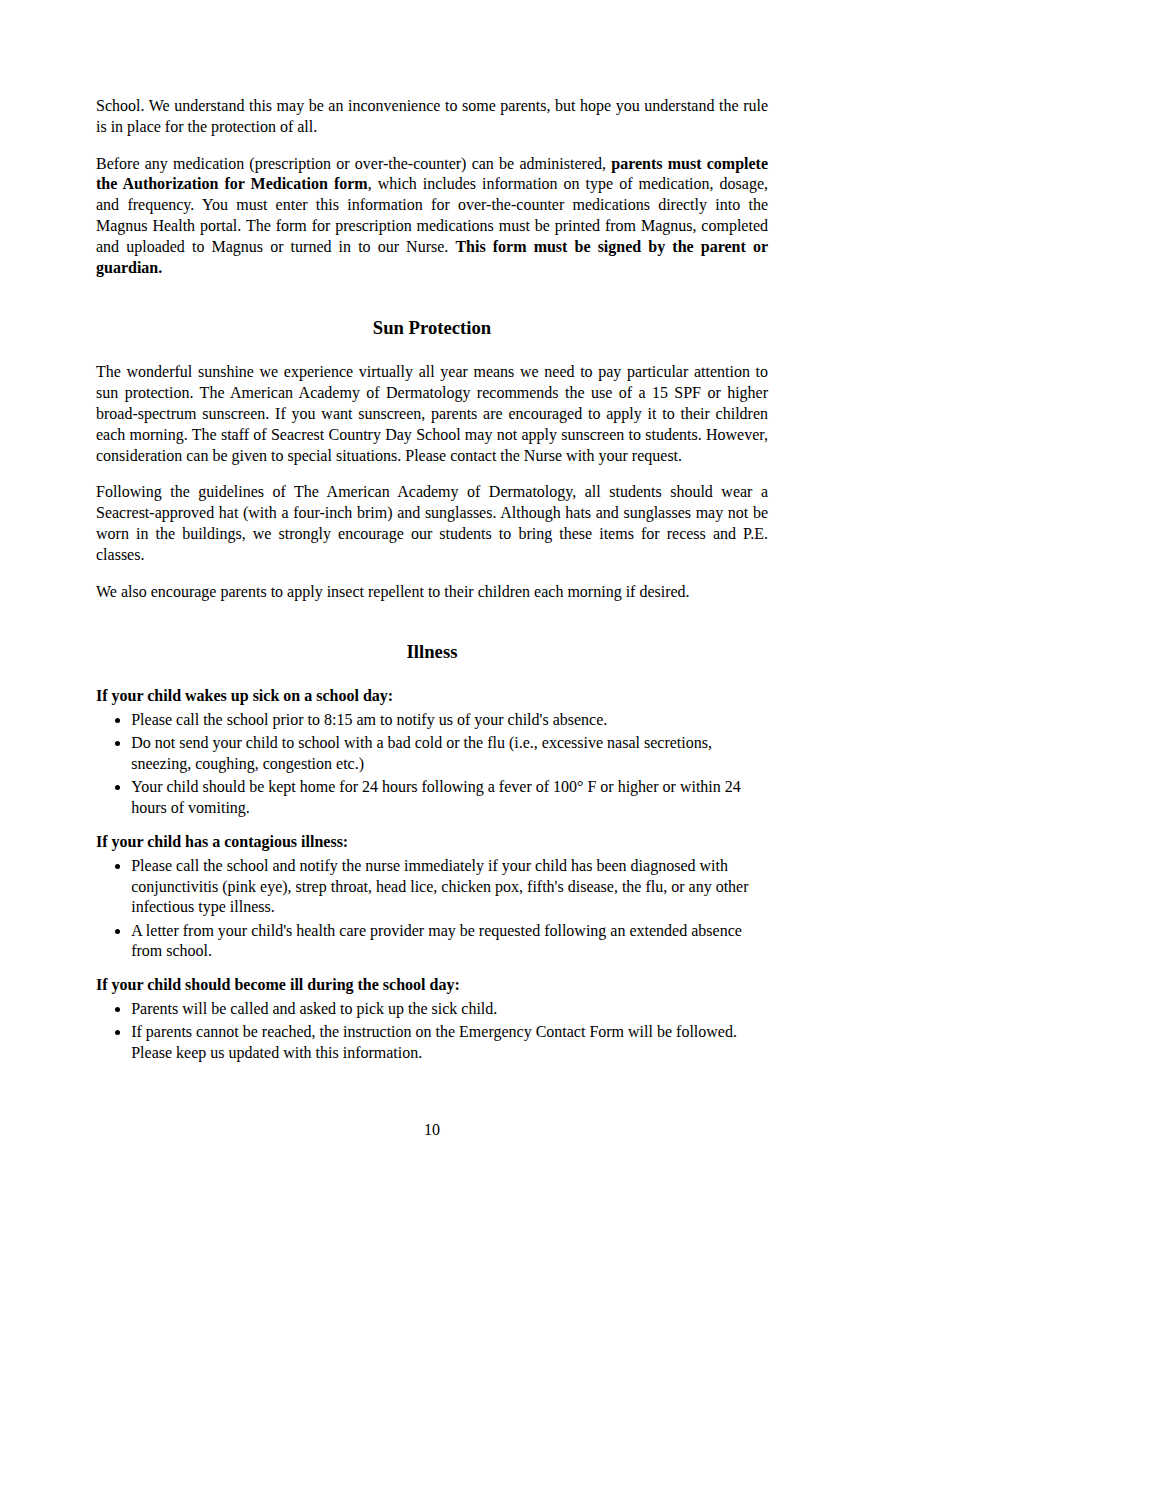School. We understand this may be an inconvenience to some parents, but hope you understand the rule is in place for the protection of all.
Before any medication (prescription or over-the-counter) can be administered, parents must complete the Authorization for Medication form, which includes information on type of medication, dosage, and frequency. You must enter this information for over-the-counter medications directly into the Magnus Health portal. The form for prescription medications must be printed from Magnus, completed and uploaded to Magnus or turned in to our Nurse. This form must be signed by the parent or guardian.
Sun Protection
The wonderful sunshine we experience virtually all year means we need to pay particular attention to sun protection. The American Academy of Dermatology recommends the use of a 15 SPF or higher broad-spectrum sunscreen. If you want sunscreen, parents are encouraged to apply it to their children each morning. The staff of Seacrest Country Day School may not apply sunscreen to students. However, consideration can be given to special situations. Please contact the Nurse with your request.
Following the guidelines of The American Academy of Dermatology, all students should wear a Seacrest-approved hat (with a four-inch brim) and sunglasses. Although hats and sunglasses may not be worn in the buildings, we strongly encourage our students to bring these items for recess and P.E. classes.
We also encourage parents to apply insect repellent to their children each morning if desired.
Illness
If your child wakes up sick on a school day:
Please call the school prior to 8:15 am to notify us of your child's absence.
Do not send your child to school with a bad cold or the flu (i.e., excessive nasal secretions, sneezing, coughing, congestion etc.)
Your child should be kept home for 24 hours following a fever of 100° F or higher or within 24 hours of vomiting.
If your child has a contagious illness:
Please call the school and notify the nurse immediately if your child has been diagnosed with conjunctivitis (pink eye), strep throat, head lice, chicken pox, fifth's disease, the flu, or any other infectious type illness.
A letter from your child's health care provider may be requested following an extended absence from school.
If your child should become ill during the school day:
Parents will be called and asked to pick up the sick child.
If parents cannot be reached, the instruction on the Emergency Contact Form will be followed. Please keep us updated with this information.
10